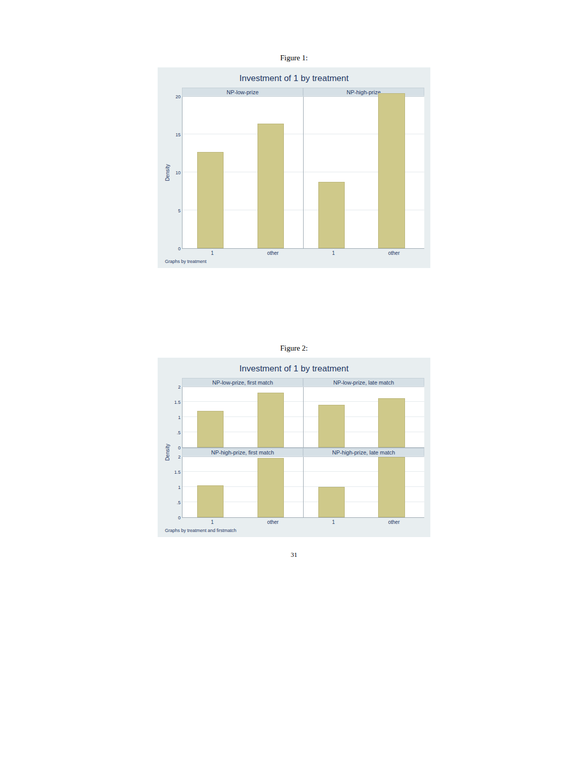Figure 1:
Investment of 1 by treatment
NP-low-prize
NP-high-prize
Density
0 5 10 15 20
1
other
1
other
Graphs by treatment
Figure 2:
Investment of 1 by treatment
NP-low-prize, first match
NP-low-prize, late match
Density
0 .5 1 1.5 2
NP-high-prize, first match
NP-high-prize, late match
0 .5 1 1.5 2
1
other
1
other
Graphs by treatment and firstmatch
31